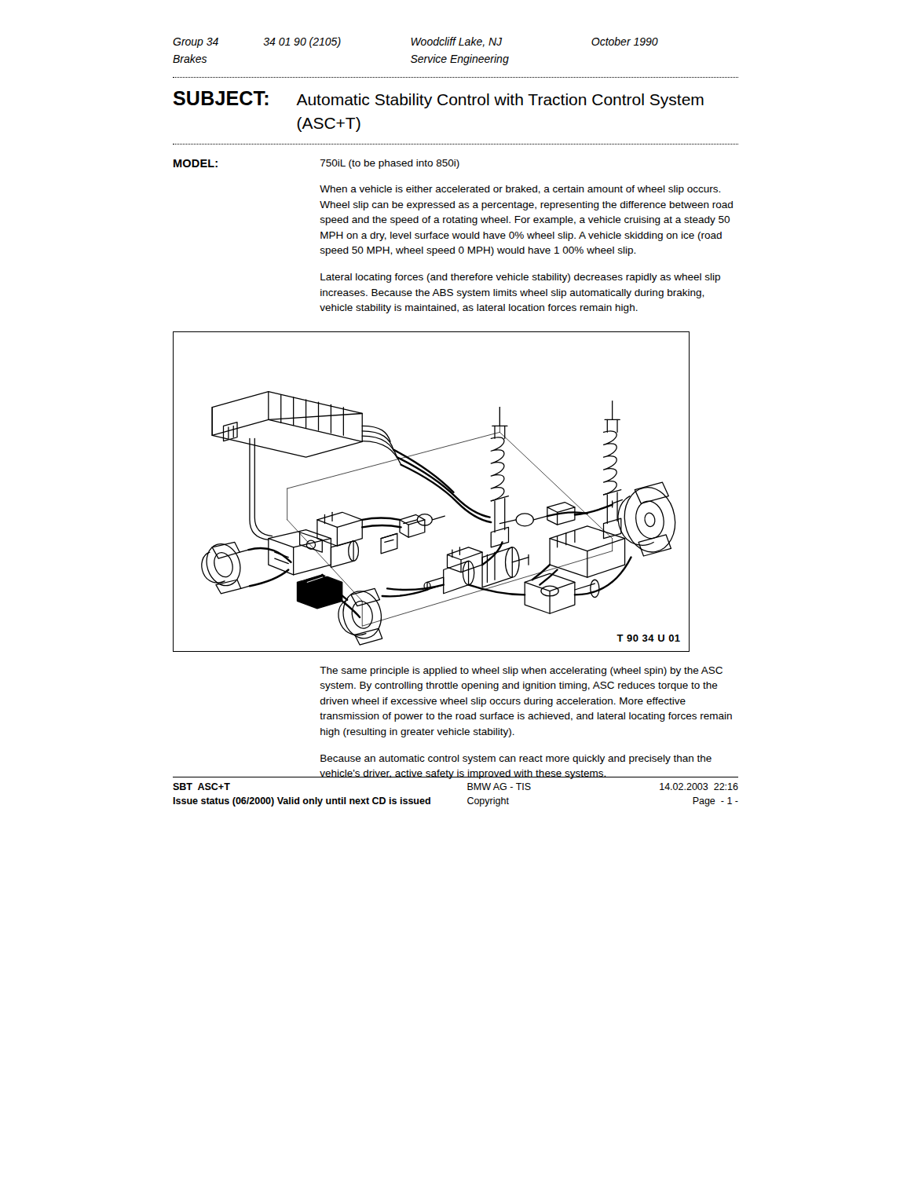| Group 34 | 34 01 90 (2105) | Woodcliff Lake, NJ | October 1990 |
| Brakes | | Service Engineering | |
SUBJECT: Automatic Stability Control with Traction Control System (ASC+T)
MODEL:
750iL (to be phased into 850i)
When a vehicle is either accelerated or braked, a certain amount of wheel slip occurs. Wheel slip can be expressed as a percentage, representing the difference between road speed and the speed of a rotating wheel. For example, a vehicle cruising at a steady 50 MPH on a dry, level surface would have 0% wheel slip. A vehicle skidding on ice (road speed 50 MPH, wheel speed 0 MPH) would have 1 00% wheel slip.
Lateral locating forces (and therefore vehicle stability) decreases rapidly as wheel slip increases. Because the ABS system limits wheel slip automatically during braking, vehicle stability is maintained, as lateral location forces remain high.
T 90 34 U 01
The same principle is applied to wheel slip when accelerating (wheel spin) by the ASC system. By controlling throttle opening and ignition timing, ASC reduces torque to the driven wheel if excessive wheel slip occurs during acceleration. More effective transmission of power to the road surface is achieved, and lateral locating forces remain high (resulting in greater vehicle stability).
Because an automatic control system can react more quickly and precisely than the vehicle's driver, active safety is improved with these systems.
| SBT ASC+T Issue status (06/2000) Valid only until next CD is issued | BMW AG - TIS Copyright | 14.02.2003 22:16 Page - 1 - |